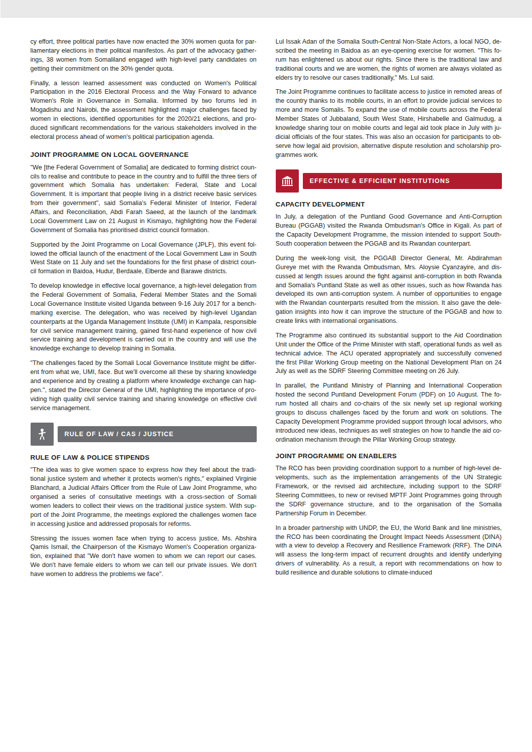cy effort, three political parties have now enacted the 30% women quota for parliamentary elections in their political manifestos. As part of the advocacy gatherings, 38 women from Somaliland engaged with high-level party candidates on getting their commitment on the 30% gender quota.
Finally, a lesson learned assessment was conducted on Women's Political Participation in the 2016 Electoral Process and the Way Forward to advance Women's Role in Governance in Somalia. Informed by two forums led in Mogadishu and Nairobi, the assessment highlighted major challenges faced by women in elections, identified opportunities for the 2020/21 elections, and produced significant recommendations for the various stakeholders involved in the electoral process ahead of women's political participation agenda.
Joint Programme on Local Governance
"We [the Federal Government of Somalia] are dedicated to forming district councils to realise and contribute to peace in the country and to fulfill the three tiers of government which Somalia has undertaken: Federal, State and Local Government. It is important that people living in a district receive basic services from their government", said Somalia's Federal Minister of Interior, Federal Affairs, and Reconciliation, Abdi Farah Saeed, at the launch of the landmark Local Government Law on 21 August in Kismayo, highlighting how the Federal Government of Somalia has prioritised district council formation.
Supported by the Joint Programme on Local Governance (JPLF), this event followed the official launch of the enactment of the Local Government Law in South West State on 11 July and set the foundations for the first phase of district council formation in Baidoa, Hudur, Berdaale, Elberde and Barawe districts.
To develop knowledge in effective local governance, a high-level delegation from the Federal Government of Somalia, Federal Member States and the Somali Local Governance Institute visited Uganda between 9-16 July 2017 for a benchmarking exercise. The delegation, who was received by high-level Ugandan counterparts at the Uganda Management Institute (UMI) in Kampala, responsible for civil service management training, gained first-hand experience of how civil service training and development is carried out in the country and will use the knowledge exchange to develop training in Somalia.
"The challenges faced by the Somali Local Governance Institute might be different from what we, UMI, face. But we'll overcome all these by sharing knowledge and experience and by creating a platform where knowledge exchange can happen.", stated the Director General of the UMI, highlighting the importance of providing high quality civil service training and sharing knowledge on effective civil service management.
Rule of Law / CAS / Justice
Rule of Law & Police Stipends
"The idea was to give women space to express how they feel about the traditional justice system and whether it protects women's rights," explained Virginie Blanchard, a Judicial Affairs Officer from the Rule of Law Joint Programme, who organised a series of consultative meetings with a cross-section of Somali women leaders to collect their views on the traditional justice system. With support of the Joint Programme, the meetings explored the challenges women face in accessing justice and addressed proposals for reforms.
Stressing the issues women face when trying to access justice, Ms. Abshira Qamis Ismail, the Chairperson of the Kismayo Women's Cooperation organization, explained that "We don't have women to whom we can report our cases. We don't have female elders to whom we can tell our private issues. We don't have women to address the problems we face".
Lul Issak Adan of the Somalia South-Central Non-State Actors, a local NGO, described the meeting in Baidoa as an eye-opening exercise for women. "This forum has enlightened us about our rights. Since there is the traditional law and traditional courts and we are women, the rights of women are always violated as elders try to resolve our cases traditionally," Ms. Lul said.
The Joint Programme continues to facilitate access to justice in remoted areas of the country thanks to its mobile courts, in an effort to provide judicial services to more and more Somalis. To expand the use of mobile courts across the Federal Member States of Jubbaland, South West State, Hirshabelle and Galmudug, a knowledge sharing tour on mobile courts and legal aid took place in July with judicial officials of the four states. This was also an occasion for participants to observe how legal aid provision, alternative dispute resolution and scholarship programmes work.
Effective & Efficient Institutions
Capacity Development
In July, a delegation of the Puntland Good Governance and Anti-Corruption Bureau (PGGAB) visited the Rwanda Ombudsman's Office in Kigali. As part of the Capacity Development Programme, the mission intended to support South-South cooperation between the PGGAB and its Rwandan counterpart.
During the week-long visit, the PGGAB Director General, Mr. Abdirahman Gureye met with the Rwanda Ombudsman, Mrs. Aloysie Cyanzayire, and discussed at length issues around the fight against anti-corruption in both Rwanda and Somalia's Puntland State as well as other issues, such as how Rwanda has developed its own anti-corruption system. A number of opportunities to engage with the Rwandan counterparts resulted from the mission. It also gave the delegation insights into how it can improve the structure of the PGGAB and how to create links with international organisations.
The Programme also continued its substantial support to the Aid Coordination Unit under the Office of the Prime Minister with staff, operational funds as well as technical advice. The ACU operated appropriately and successfully convened the first Pillar Working Group meeting on the National Development Plan on 24 July as well as the SDRF Steering Committee meeting on 26 July.
In parallel, the Puntland Ministry of Planning and International Cooperation hosted the second Puntland Development Forum (PDF) on 10 August. The forum hosted all chairs and co-chairs of the six newly set up regional working groups to discuss challenges faced by the forum and work on solutions. The Capacity Development Programme provided support through local advisors, who introduced new ideas, techniques as well strategies on how to handle the aid coordination mechanism through the Pillar Working Group strategy.
Joint Programme on Enablers
The RCO has been providing coordination support to a number of high-level developments, such as the implementation arrangements of the UN Strategic Framework, or the revised aid architecture, including support to the SDRF Steering Committees, to new or revised MPTF Joint Programmes going through the SDRF governance structure, and to the organisation of the Somalia Partnership Forum in December.
In a broader partnership with UNDP, the EU, the World Bank and line ministries, the RCO has been coordinating the Drought Impact Needs Assessment (DINA) with a view to develop a Recovery and Resilience Framework (RRF). The DINA will assess the long-term impact of recurrent droughts and identify underlying drivers of vulnerability. As a result, a report with recommendations on how to build resilience and durable solutions to climate-induced